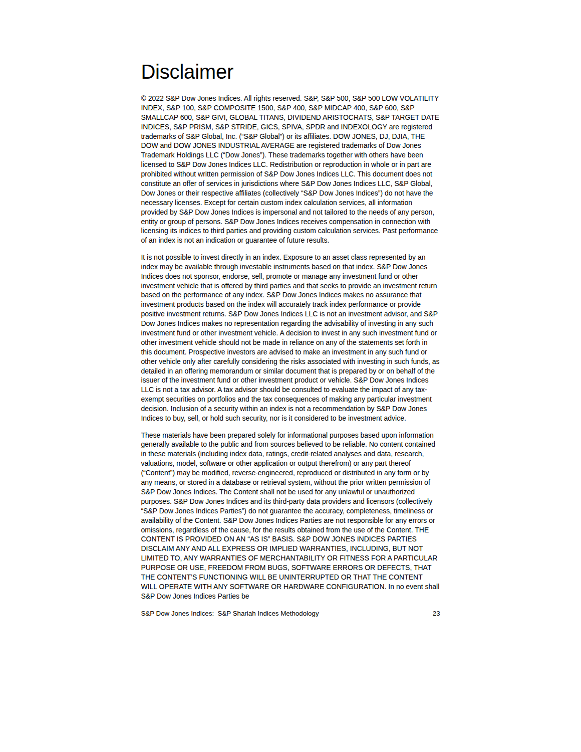Disclaimer
© 2022 S&P Dow Jones Indices. All rights reserved. S&P, S&P 500, S&P 500 LOW VOLATILITY INDEX, S&P 100, S&P COMPOSITE 1500, S&P 400, S&P MIDCAP 400, S&P 600, S&P SMALLCAP 600, S&P GIVI, GLOBAL TITANS, DIVIDEND ARISTOCRATS, S&P TARGET DATE INDICES, S&P PRISM, S&P STRIDE, GICS, SPIVA, SPDR and INDEXOLOGY are registered trademarks of S&P Global, Inc. (“S&P Global”) or its affiliates. DOW JONES, DJ, DJIA, THE DOW and DOW JONES INDUSTRIAL AVERAGE are registered trademarks of Dow Jones Trademark Holdings LLC (“Dow Jones”). These trademarks together with others have been licensed to S&P Dow Jones Indices LLC. Redistribution or reproduction in whole or in part are prohibited without written permission of S&P Dow Jones Indices LLC. This document does not constitute an offer of services in jurisdictions where S&P Dow Jones Indices LLC, S&P Global, Dow Jones or their respective affiliates (collectively “S&P Dow Jones Indices”) do not have the necessary licenses. Except for certain custom index calculation services, all information provided by S&P Dow Jones Indices is impersonal and not tailored to the needs of any person, entity or group of persons. S&P Dow Jones Indices receives compensation in connection with licensing its indices to third parties and providing custom calculation services. Past performance of an index is not an indication or guarantee of future results.
It is not possible to invest directly in an index. Exposure to an asset class represented by an index may be available through investable instruments based on that index. S&P Dow Jones Indices does not sponsor, endorse, sell, promote or manage any investment fund or other investment vehicle that is offered by third parties and that seeks to provide an investment return based on the performance of any index. S&P Dow Jones Indices makes no assurance that investment products based on the index will accurately track index performance or provide positive investment returns. S&P Dow Jones Indices LLC is not an investment advisor, and S&P Dow Jones Indices makes no representation regarding the advisability of investing in any such investment fund or other investment vehicle. A decision to invest in any such investment fund or other investment vehicle should not be made in reliance on any of the statements set forth in this document. Prospective investors are advised to make an investment in any such fund or other vehicle only after carefully considering the risks associated with investing in such funds, as detailed in an offering memorandum or similar document that is prepared by or on behalf of the issuer of the investment fund or other investment product or vehicle. S&P Dow Jones Indices LLC is not a tax advisor. A tax advisor should be consulted to evaluate the impact of any tax-exempt securities on portfolios and the tax consequences of making any particular investment decision. Inclusion of a security within an index is not a recommendation by S&P Dow Jones Indices to buy, sell, or hold such security, nor is it considered to be investment advice.
These materials have been prepared solely for informational purposes based upon information generally available to the public and from sources believed to be reliable. No content contained in these materials (including index data, ratings, credit-related analyses and data, research, valuations, model, software or other application or output therefrom) or any part thereof (“Content”) may be modified, reverse-engineered, reproduced or distributed in any form or by any means, or stored in a database or retrieval system, without the prior written permission of S&P Dow Jones Indices. The Content shall not be used for any unlawful or unauthorized purposes. S&P Dow Jones Indices and its third-party data providers and licensors (collectively “S&P Dow Jones Indices Parties”) do not guarantee the accuracy, completeness, timeliness or availability of the Content. S&P Dow Jones Indices Parties are not responsible for any errors or omissions, regardless of the cause, for the results obtained from the use of the Content. THE CONTENT IS PROVIDED ON AN “AS IS” BASIS. S&P DOW JONES INDICES PARTIES DISCLAIM ANY AND ALL EXPRESS OR IMPLIED WARRANTIES, INCLUDING, BUT NOT LIMITED TO, ANY WARRANTIES OF MERCHANTABILITY OR FITNESS FOR A PARTICULAR PURPOSE OR USE, FREEDOM FROM BUGS, SOFTWARE ERRORS OR DEFECTS, THAT THE CONTENT’S FUNCTIONING WILL BE UNINTERRUPTED OR THAT THE CONTENT WILL OPERATE WITH ANY SOFTWARE OR HARDWARE CONFIGURATION. In no event shall S&P Dow Jones Indices Parties be
S&P Dow Jones Indices: S&P Shariah Indices Methodology 23